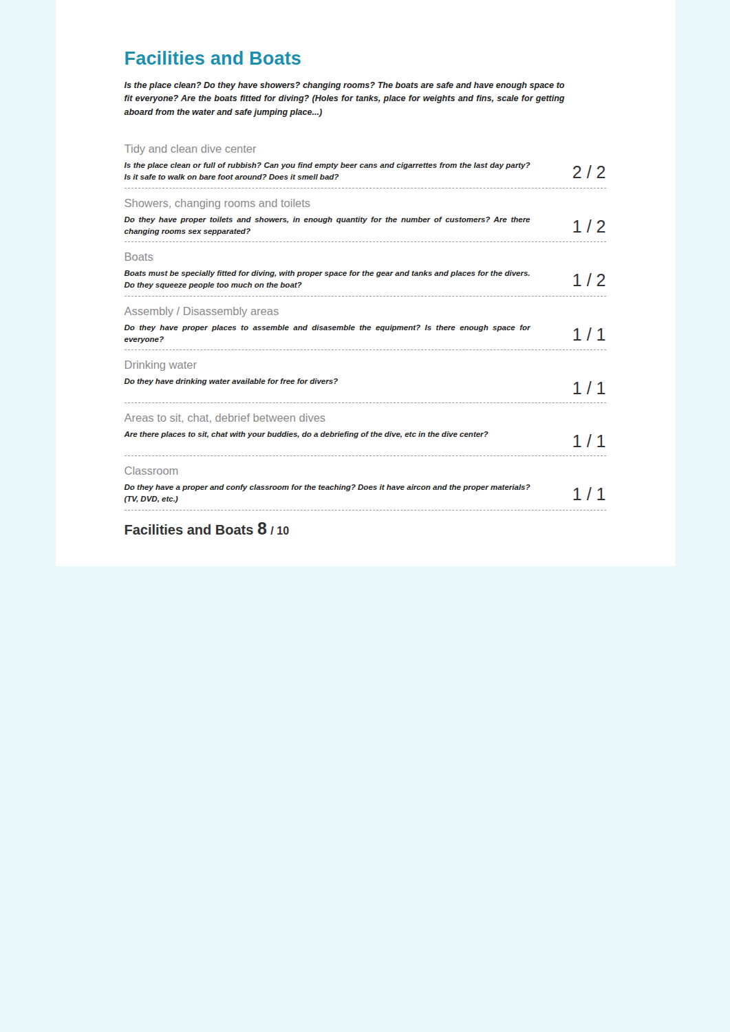Facilities and Boats
Is the place clean? Do they have showers? changing rooms? The boats are safe and have enough space to fit everyone? Are the boats fitted for diving? (Holes for tanks, place for weights and fins, scale for getting aboard from the water and safe jumping place...)
Tidy and clean dive center
Is the place clean or full of rubbish? Can you find empty beer cans and cigarrettes from the last day party? Is it safe to walk on bare foot around? Does it smell bad?
2 / 2
Showers, changing rooms and toilets
Do they have proper toilets and showers, in enough quantity for the number of customers? Are there changing rooms sex sepparated?
1 / 2
Boats
Boats must be specially fitted for diving, with proper space for the gear and tanks and places for the divers. Do they squeeze people too much on the boat?
1 / 2
Assembly / Disassembly areas
Do they have proper places to assemble and disasemble the equipment? Is there enough space for everyone?
1 / 1
Drinking water
Do they have drinking water available for free for divers?
1 / 1
Areas to sit, chat, debrief between dives
Are there places to sit, chat with your buddies, do a debriefing of the dive, etc in the dive center?
1 / 1
Classroom
Do they have a proper and confy classroom for the teaching? Does it have aircon and the proper materials? (TV, DVD, etc.)
1 / 1
Facilities and Boats 8 / 10